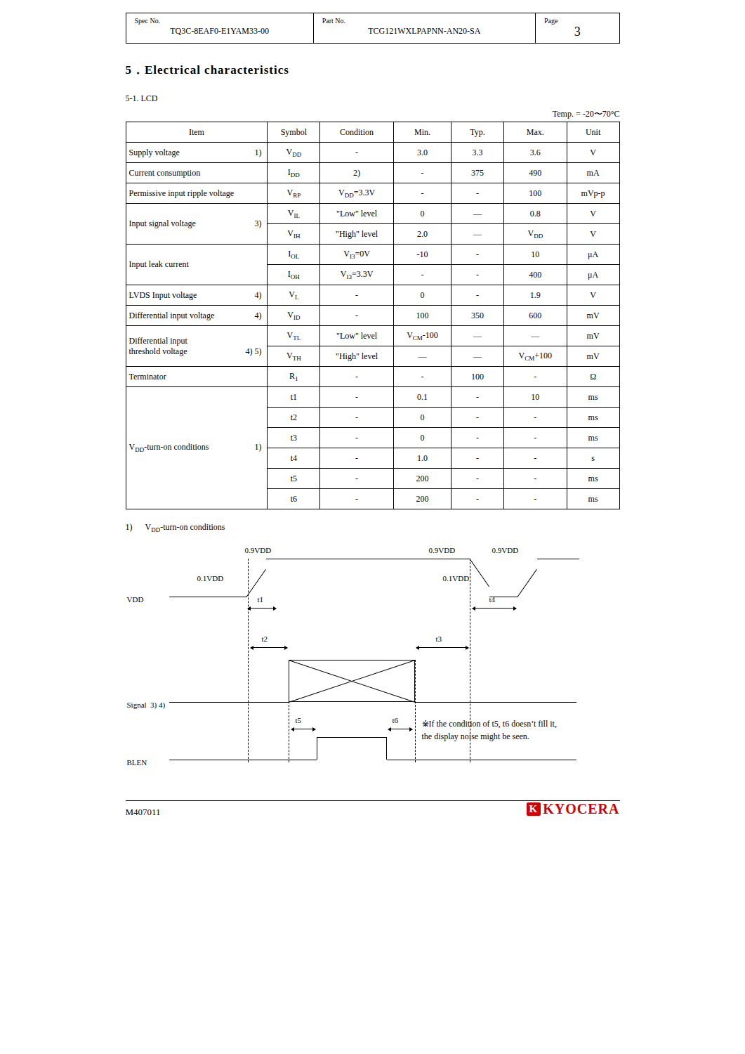| Spec No. TQ3C-8EAF0-E1YAM33-00 | Part No. TCG121WXLPAPNN-AN20-SA | Page 3 |
5．Electrical characteristics
5-1. LCD
Temp. = -20〜70°C
| Item | Symbol | Condition | Min. | Typ. | Max. | Unit |
| --- | --- | --- | --- | --- | --- | --- |
| Supply voltage 1) | V DD | - | 3.0 | 3.3 | 3.6 | V |
| Current consumption | I DD | 2) | - | 375 | 490 | mA |
| Permissive input ripple voltage | V RP | V DD =3.3V | - | - | 100 | mVp-p |
| Input signal voltage 3) | V IL | "Low" level | 0 | — | 0.8 | V |
| V IH | "High" level | 2.0 | — | V DD | V |
| Input leak current | I OL | V I3 =0V | -10 | - | 10 | μA |
| I OH | V I3 =3.3V | - | - | 400 | μA |
| LVDS Input voltage 4) | V L | - | 0 | - | 1.9 | V |
| Differential input voltage 4) | V ID | - | 100 | 350 | 600 | mV |
| Differential input threshold voltage 4) 5) | V TL | "Low" level | V CM -100 | — | — | mV |
| V TH | "High" level | — | — | V CM +100 | mV |
| Terminator | R 1 | - | - | 100 | - | Ω |
| V DD -turn-on conditions 1) | t1 | - | 0.1 | - | 10 | ms |
| t2 | - | 0 | - | - | ms |
| t3 | - | 0 | - | - | ms |
| t4 | - | 1.0 | - | - | s |
| t5 | - | 200 | - | - | ms |
| t6 | - | 200 | - | - | ms |
1) VDD-turn-on conditions
VDD
Signal 3) 4)
BLEN
0.9VDD
0.1VDD
0.9VDD
0.9VDD
0.1VDD
t1
t4
t2
t3
t5
t6
※If the condition of t5, t6 doesn’t fill it,
the display noise might be seen.
M407011 KKYOCERA